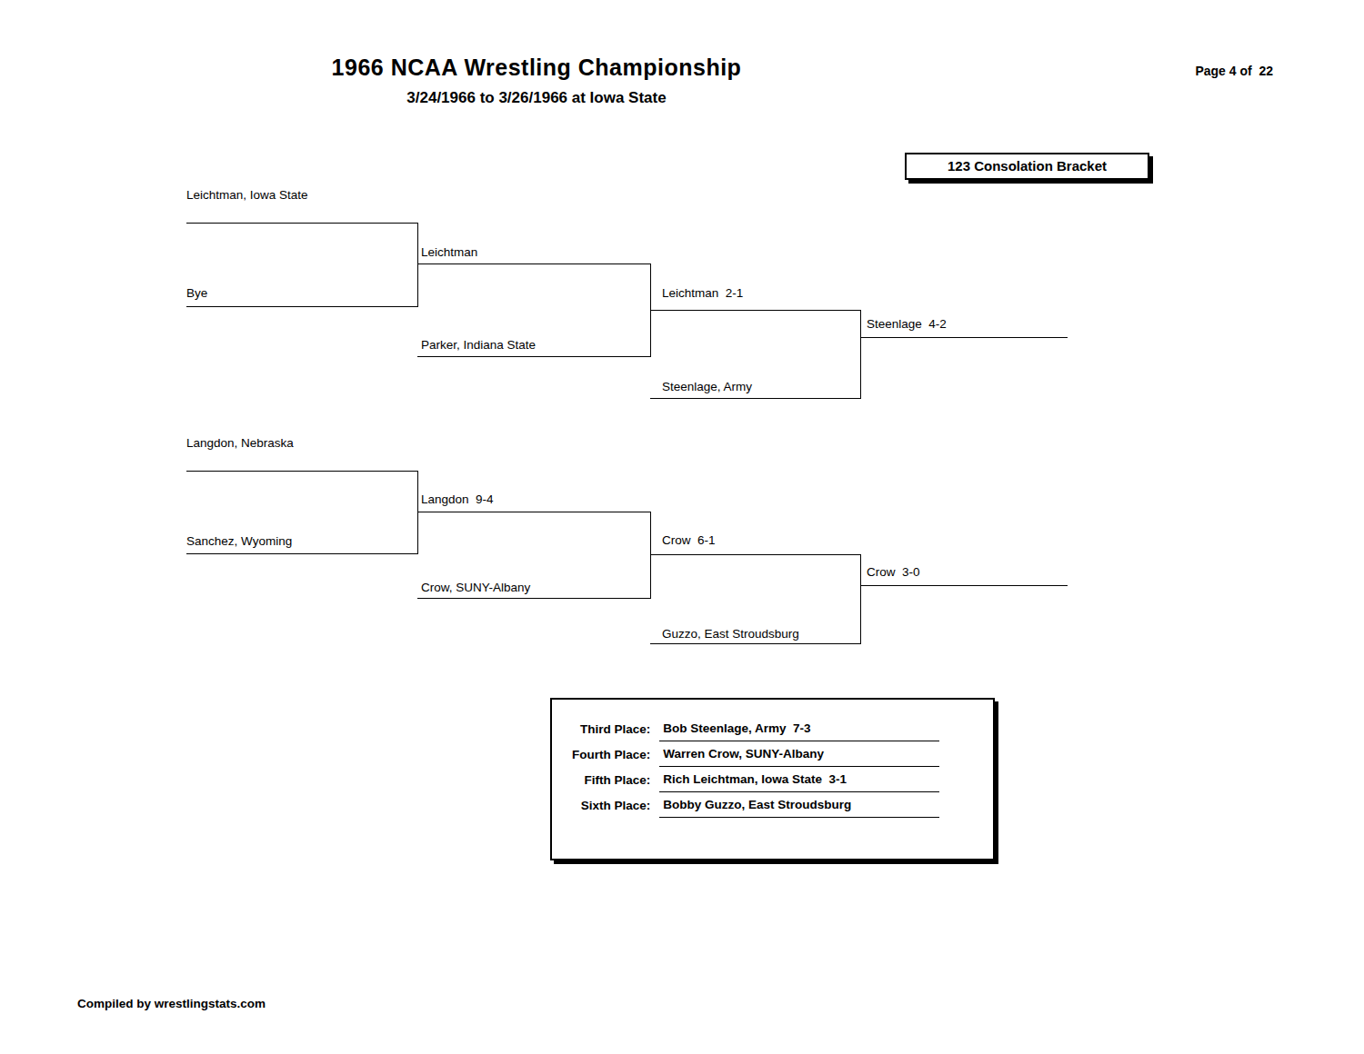1966 NCAA Wrestling Championship
3/24/1966 to 3/26/1966 at Iowa State
Page 4 of 22
123 Consolation Bracket
Leichtman, Iowa State
Leichtman
Bye
Leichtman 2-1
Parker, Indiana State
Steenlage 4-2
Steenlage, Army
Langdon, Nebraska
Langdon 9-4
Sanchez, Wyoming
Crow 6-1
Crow, SUNY-Albany
Crow 3-0
Guzzo, East Stroudsburg
| Third Place: | Bob Steenlage, Army 7-3 |
| Fourth Place: | Warren Crow, SUNY-Albany |
| Fifth Place: | Rich Leichtman, Iowa State 3-1 |
| Sixth Place: | Bobby Guzzo, East Stroudsburg |
Compiled by wrestlingstats.com